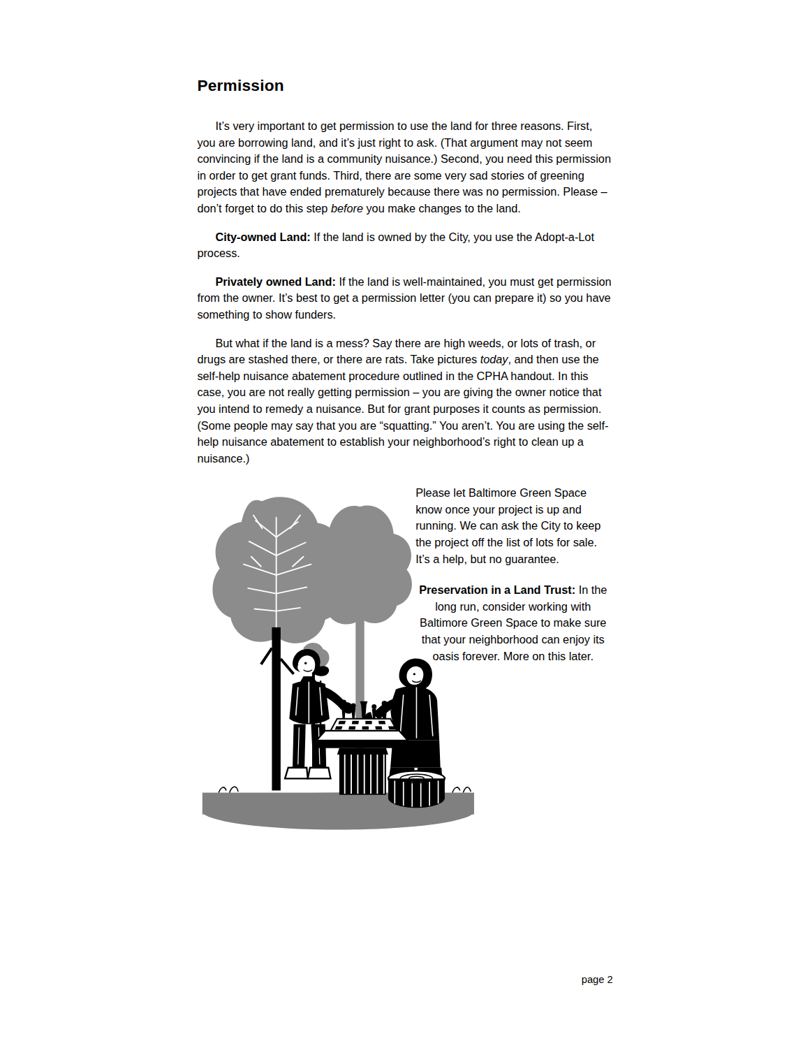Permission
It’s very important to get permission to use the land for three reasons. First, you are borrowing land, and it’s just right to ask. (That argument may not seem convincing if the land is a community nuisance.) Second, you need this permission in order to get grant funds. Third, there are some very sad stories of greening projects that have ended prematurely because there was no permission. Please – don’t forget to do this step before you make changes to the land.
City-owned Land: If the land is owned by the City, you use the Adopt-a-Lot process.
Privately owned Land: If the land is well-maintained, you must get permission from the owner. It’s best to get a permission letter (you can prepare it) so you have something to show funders.
But what if the land is a mess? Say there are high weeds, or lots of trash, or drugs are stashed there, or there are rats. Take pictures today, and then use the self-help nuisance abatement procedure outlined in the CPHA handout. In this case, you are not really getting permission – you are giving the owner notice that you intend to remedy a nuisance. But for grant purposes it counts as permission. (Some people may say that you are “squatting.” You aren’t. You are using the self-help nuisance abatement to establish your neighborhood’s right to clean up a nuisance.)
Two people playing chess at an outdoor table among trees
Please let Baltimore Green Space know once your project is up and running. We can ask the City to keep the project off the list of lots for sale. It’s a help, but no guarantee.
Preservation in a Land Trust: In the long run, consider working with Baltimore Green Space to make sure that your neighborhood can enjoy its oasis forever. More on this later.
page 2